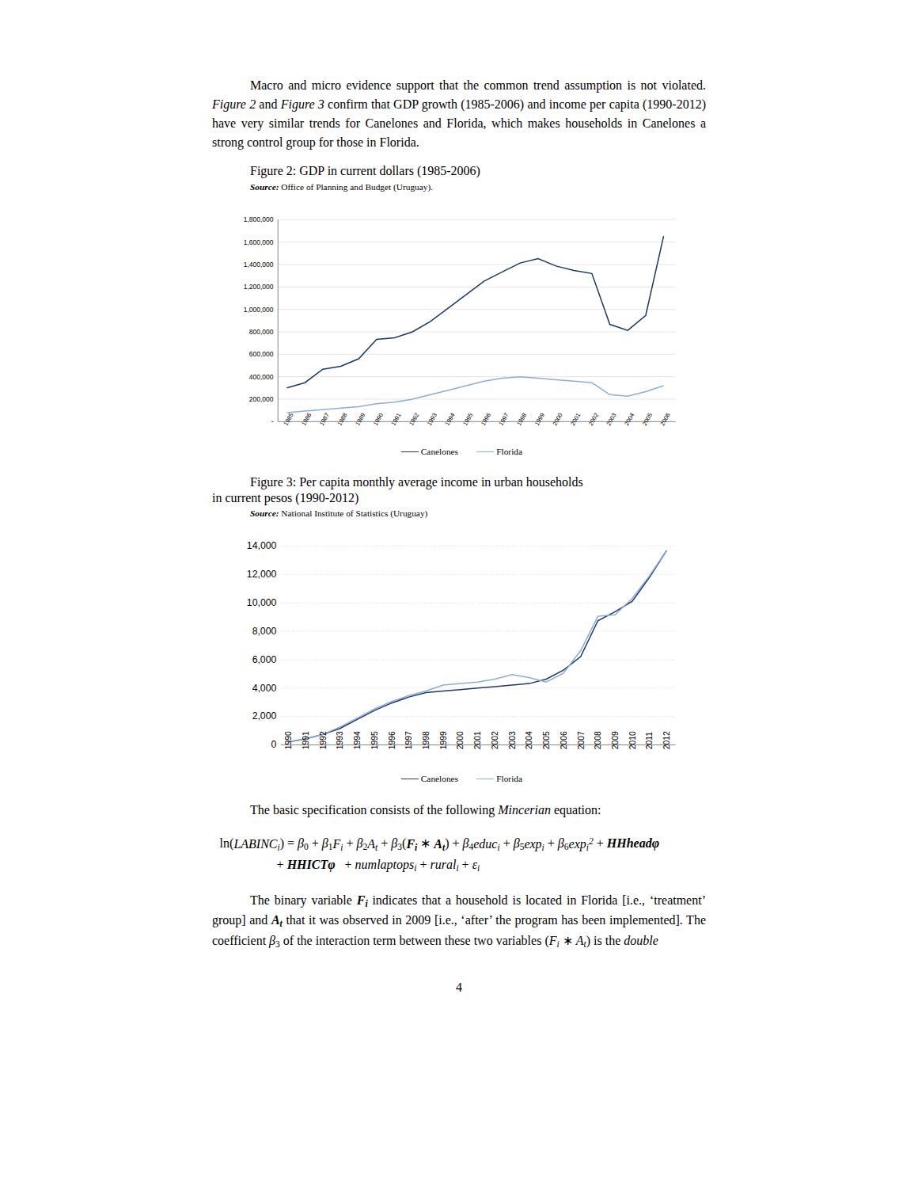Macro and micro evidence support that the common trend assumption is not violated. Figure 2 and Figure 3 confirm that GDP growth (1985-2006) and income per capita (1990-2012) have very similar trends for Canelones and Florida, which makes households in Canelones a strong control group for those in Florida.
Figure 2: GDP in current dollars (1985-2006)
Source: Office of Planning and Budget (Uruguay).
1,800,000 1,600,000 1,400,000 1,200,000 1,000,000 800,000 600,000 400,000 200,000 - 1985 1986 1987 1988 1989 1990 1991 1992 1993 1994 1995 1996 1997 1998 1999 2000 2001 2002 2003 2004 2005 2006
Canelones Florida
Figure 3: Per capita monthly average income in urban households
in current pesos (1990-2012)
Source: National Institute of Statistics (Uruguay)
14,000 12,000 10,000 8,000 6,000 4,000 2,000 0 1990 1991 1992 1993 1994 1995 1996 1997 1998 1999 2000 2001 2002 2003 2004 2005 2006 2007 2008 2009 2010 2011 2012
Canelones Florida
The basic specification consists of the following Mincerian equation:
ln(LABINCi) = β0 + β1Fi + β2At + β3(Fi ∗ At) + β4educi + β5expi + β6expi2 + HHheadφ + HHICTφ + numlaptopsi + rurali + εi
The binary variable Fi indicates that a household is located in Florida [i.e., ‘treatment’ group] and At that it was observed in 2009 [i.e., ‘after’ the program has been implemented]. The coefficient β3 of the interaction term between these two variables (Fi ∗ At) is the double
4